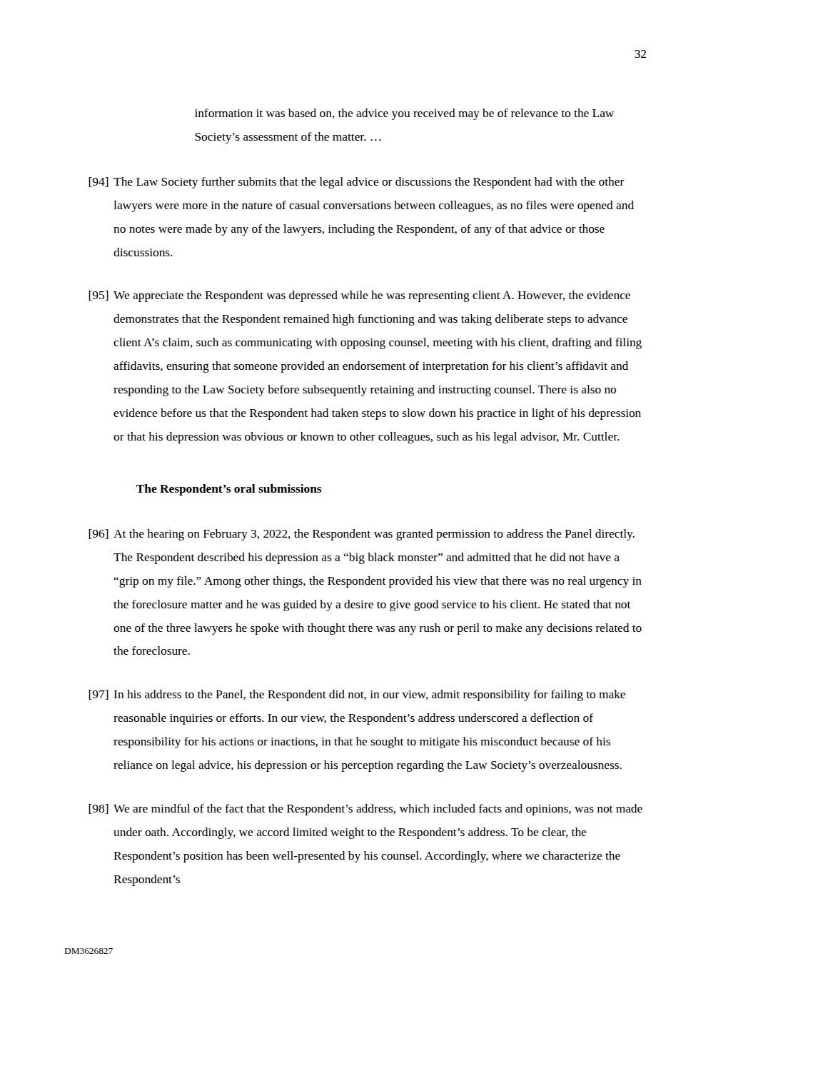32
information it was based on, the advice you received may be of relevance to the Law Society’s assessment of the matter. …
[94]
The Law Society further submits that the legal advice or discussions the Respondent had with the other lawyers were more in the nature of casual conversations between colleagues, as no files were opened and no notes were made by any of the lawyers, including the Respondent, of any of that advice or those discussions.
[95]
We appreciate the Respondent was depressed while he was representing client A. However, the evidence demonstrates that the Respondent remained high functioning and was taking deliberate steps to advance client A’s claim, such as communicating with opposing counsel, meeting with his client, drafting and filing affidavits, ensuring that someone provided an endorsement of interpretation for his client’s affidavit and responding to the Law Society before subsequently retaining and instructing counsel. There is also no evidence before us that the Respondent had taken steps to slow down his practice in light of his depression or that his depression was obvious or known to other colleagues, such as his legal advisor, Mr. Cuttler.
The Respondent’s oral submissions
[96]
At the hearing on February 3, 2022, the Respondent was granted permission to address the Panel directly. The Respondent described his depression as a “big black monster” and admitted that he did not have a “grip on my file.” Among other things, the Respondent provided his view that there was no real urgency in the foreclosure matter and he was guided by a desire to give good service to his client. He stated that not one of the three lawyers he spoke with thought there was any rush or peril to make any decisions related to the foreclosure.
[97]
In his address to the Panel, the Respondent did not, in our view, admit responsibility for failing to make reasonable inquiries or efforts. In our view, the Respondent’s address underscored a deflection of responsibility for his actions or inactions, in that he sought to mitigate his misconduct because of his reliance on legal advice, his depression or his perception regarding the Law Society’s overzealousness.
[98]
We are mindful of the fact that the Respondent’s address, which included facts and opinions, was not made under oath. Accordingly, we accord limited weight to the Respondent’s address. To be clear, the Respondent’s position has been well-presented by his counsel. Accordingly, where we characterize the Respondent’s
DM3626827